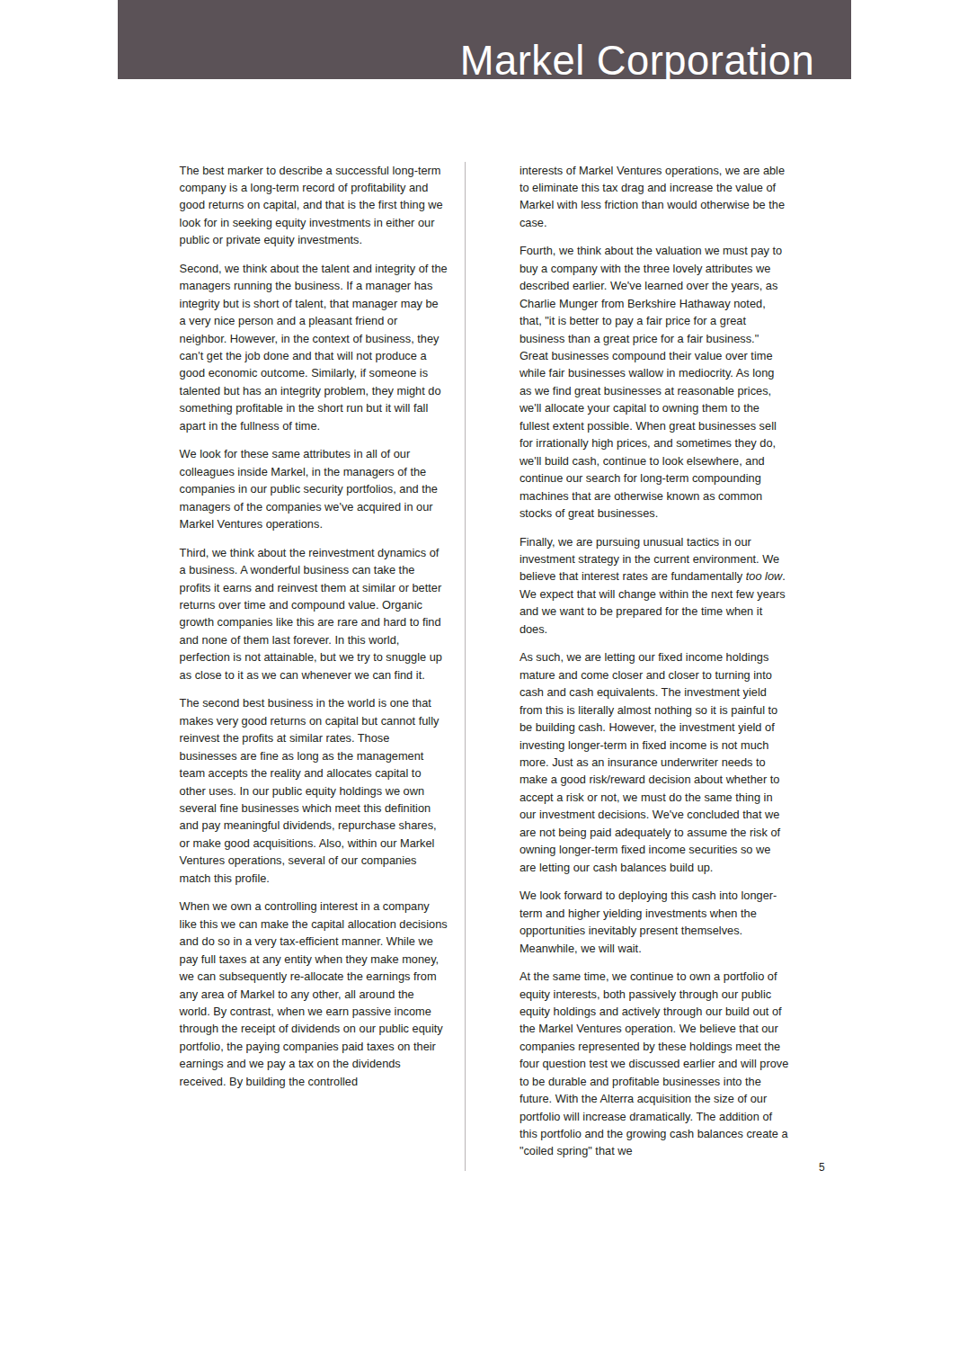Markel Corporation
The best marker to describe a successful long-term company is a long-term record of profitability and good returns on capital, and that is the first thing we look for in seeking equity investments in either our public or private equity investments.
Second, we think about the talent and integrity of the managers running the business. If a manager has integrity but is short of talent, that manager may be a very nice person and a pleasant friend or neighbor. However, in the context of business, they can't get the job done and that will not produce a good economic outcome. Similarly, if someone is talented but has an integrity problem, they might do something profitable in the short run but it will fall apart in the fullness of time.
We look for these same attributes in all of our colleagues inside Markel, in the managers of the companies in our public security portfolios, and the managers of the companies we've acquired in our Markel Ventures operations.
Third, we think about the reinvestment dynamics of a business. A wonderful business can take the profits it earns and reinvest them at similar or better returns over time and compound value. Organic growth companies like this are rare and hard to find and none of them last forever. In this world, perfection is not attainable, but we try to snuggle up as close to it as we can whenever we can find it.
The second best business in the world is one that makes very good returns on capital but cannot fully reinvest the profits at similar rates. Those businesses are fine as long as the management team accepts the reality and allocates capital to other uses. In our public equity holdings we own several fine businesses which meet this definition and pay meaningful dividends, repurchase shares, or make good acquisitions. Also, within our Markel Ventures operations, several of our companies match this profile.
When we own a controlling interest in a company like this we can make the capital allocation decisions and do so in a very tax-efficient manner. While we pay full taxes at any entity when they make money, we can subsequently re-allocate the earnings from any area of Markel to any other, all around the world. By contrast, when we earn passive income through the receipt of dividends on our public equity portfolio, the paying companies paid taxes on their earnings and we pay a tax on the dividends received. By building the controlled
interests of Markel Ventures operations, we are able to eliminate this tax drag and increase the value of Markel with less friction than would otherwise be the case.
Fourth, we think about the valuation we must pay to buy a company with the three lovely attributes we described earlier. We've learned over the years, as Charlie Munger from Berkshire Hathaway noted, that, "it is better to pay a fair price for a great business than a great price for a fair business." Great businesses compound their value over time while fair businesses wallow in mediocrity. As long as we find great businesses at reasonable prices, we'll allocate your capital to owning them to the fullest extent possible. When great businesses sell for irrationally high prices, and sometimes they do, we'll build cash, continue to look elsewhere, and continue our search for long-term compounding machines that are otherwise known as common stocks of great businesses.
Finally, we are pursuing unusual tactics in our investment strategy in the current environment. We believe that interest rates are fundamentally too low. We expect that will change within the next few years and we want to be prepared for the time when it does.
As such, we are letting our fixed income holdings mature and come closer and closer to turning into cash and cash equivalents. The investment yield from this is literally almost nothing so it is painful to be building cash. However, the investment yield of investing longer-term in fixed income is not much more. Just as an insurance underwriter needs to make a good risk/reward decision about whether to accept a risk or not, we must do the same thing in our investment decisions. We've concluded that we are not being paid adequately to assume the risk of owning longer-term fixed income securities so we are letting our cash balances build up.
We look forward to deploying this cash into longer-term and higher yielding investments when the opportunities inevitably present themselves. Meanwhile, we will wait.
At the same time, we continue to own a portfolio of equity interests, both passively through our public equity holdings and actively through our build out of the Markel Ventures operation. We believe that our companies represented by these holdings meet the four question test we discussed earlier and will prove to be durable and profitable businesses into the future. With the Alterra acquisition the size of our portfolio will increase dramatically. The addition of this portfolio and the growing cash balances create a "coiled spring" that we
5